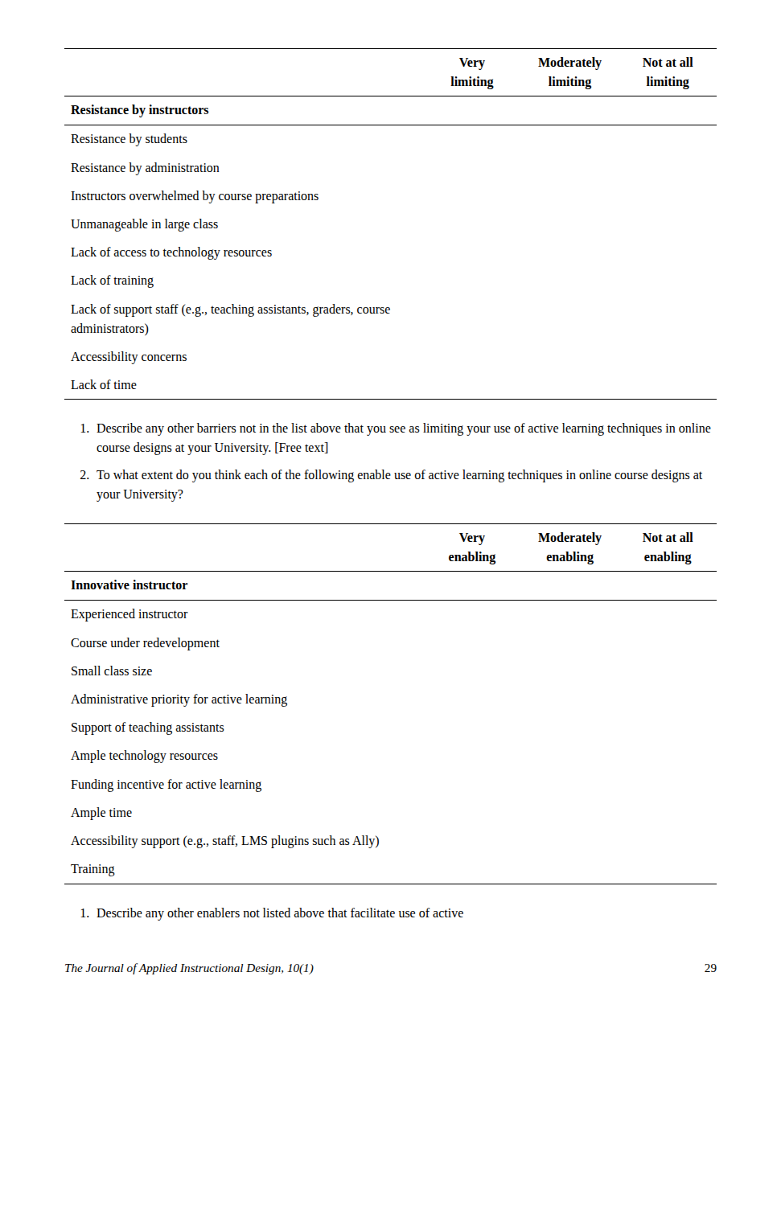| | Very limiting | Moderately limiting | Not at all limiting |
| --- | --- | --- | --- |
| Resistance by instructors | | | |
| Resistance by students | | | |
| Resistance by administration | | | |
| Instructors overwhelmed by course preparations | | | |
| Unmanageable in large class | | | |
| Lack of access to technology resources | | | |
| Lack of training | | | |
| Lack of support staff (e.g., teaching assistants, graders, course administrators) | | | |
| Accessibility concerns | | | |
| Lack of time | | | |
Describe any other barriers not in the list above that you see as limiting your use of active learning techniques in online course designs at your University. [Free text]
To what extent do you think each of the following enable use of active learning techniques in online course designs at your University?
| | Very enabling | Moderately enabling | Not at all enabling |
| --- | --- | --- | --- |
| Innovative instructor | | | |
| Experienced instructor | | | |
| Course under redevelopment | | | |
| Small class size | | | |
| Administrative priority for active learning | | | |
| Support of teaching assistants | | | |
| Ample technology resources | | | |
| Funding incentive for active learning | | | |
| Ample time | | | |
| Accessibility support (e.g., staff, LMS plugins such as Ally) | | | |
| Training | | | |
Describe any other enablers not listed above that facilitate use of active
The Journal of Applied Instructional Design, 10(1) 29